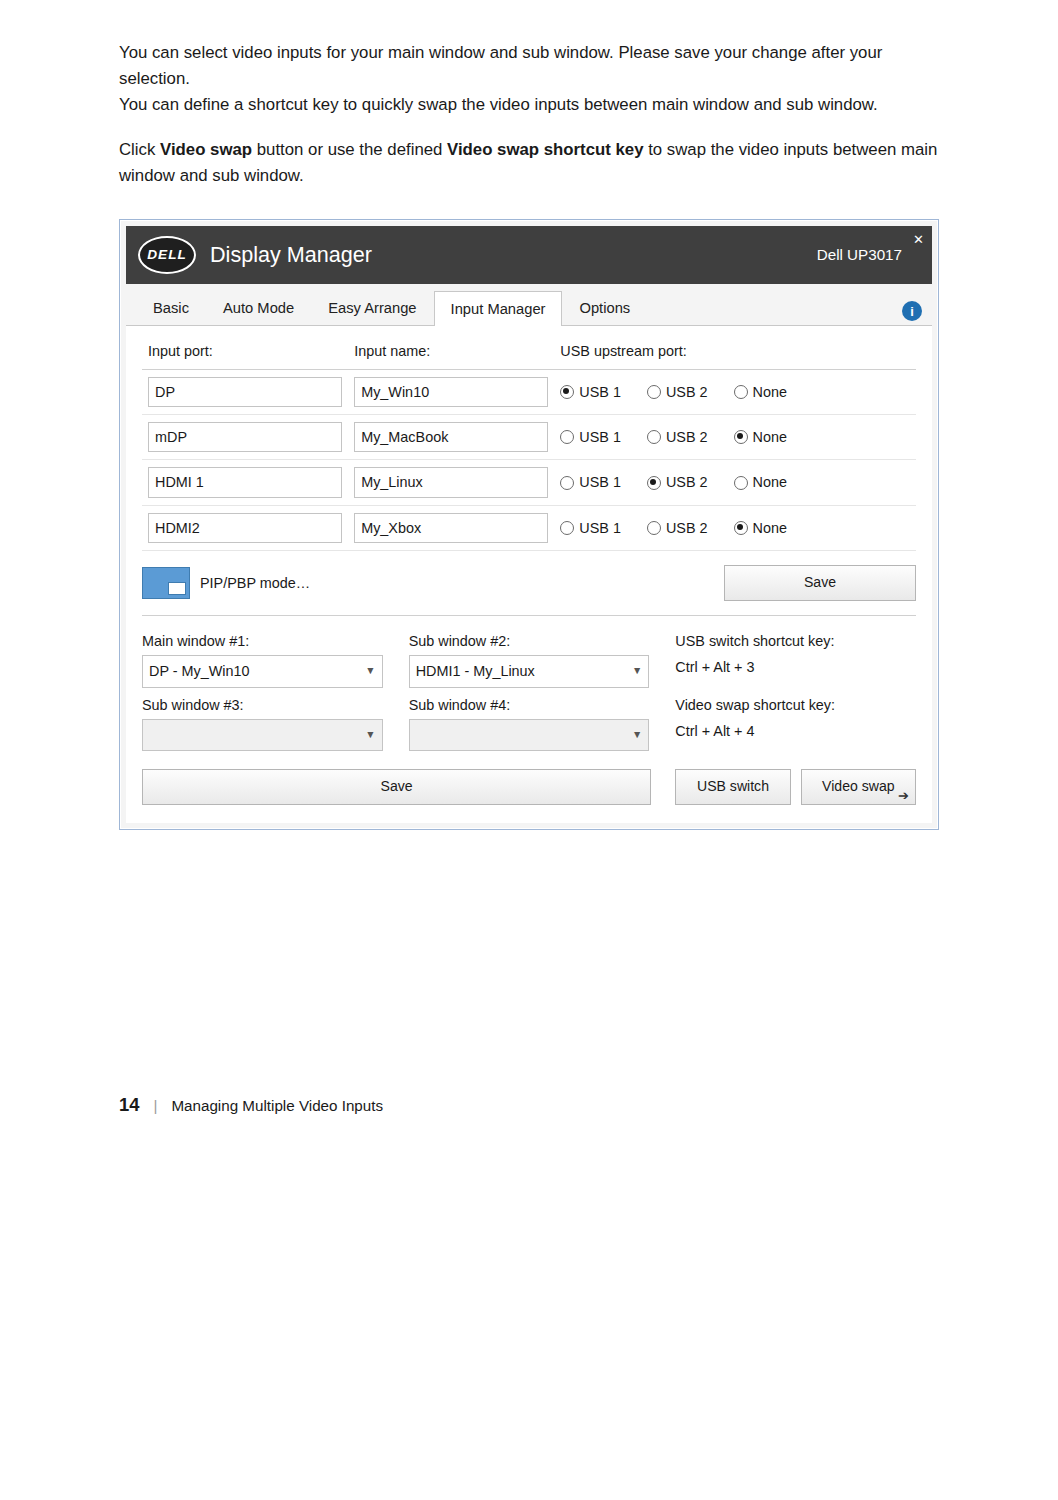You can select video inputs for your main window and sub window. Please save your change after your selection.
You can define a shortcut key to quickly swap the video inputs between main window and sub window.
Click Video swap button or use the defined Video swap shortcut key to swap the video inputs between main window and sub window.
DELL
Display Manager
Dell UP3017
✕
Basic
Auto Mode
Easy Arrange
Input Manager
Options
i
| Input port: | Input name: | USB upstream port: |
| --- | --- | --- |
| DP | My_Win10 | USB 1 USB 2 None |
| mDP | My_MacBook | USB 1 USB 2 None |
| HDMI 1 | My_Linux | USB 1 USB 2 None |
| HDMI2 | My_Xbox | USB 1 USB 2 None |
PIP/PBP mode…
Save
Main window #1:
DP - My_Win10▼
Sub window #2:
HDMI1 - My_Linux▼
USB switch shortcut key:
Ctrl + Alt + 3
Sub window #3:
▼
Sub window #4:
▼
Video swap shortcut key:
Ctrl + Alt + 4
Save
USB switch
Video swap➔
14 | Managing Multiple Video Inputs